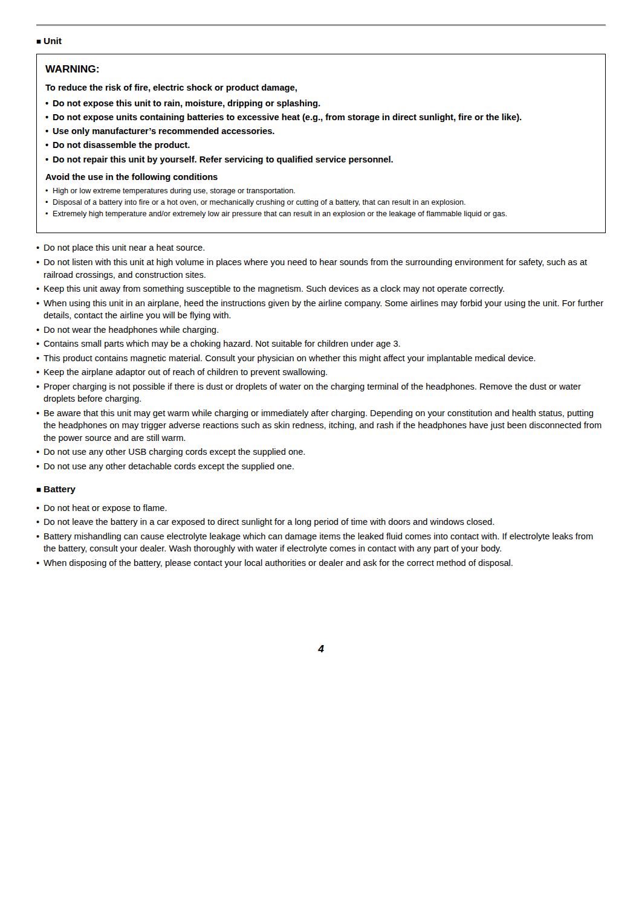Unit
WARNING:
To reduce the risk of fire, electric shock or product damage,
Do not expose this unit to rain, moisture, dripping or splashing.
Do not expose units containing batteries to excessive heat (e.g., from storage in direct sunlight, fire or the like).
Use only manufacturer’s recommended accessories.
Do not disassemble the product.
Do not repair this unit by yourself. Refer servicing to qualified service personnel.
Avoid the use in the following conditions
High or low extreme temperatures during use, storage or transportation.
Disposal of a battery into fire or a hot oven, or mechanically crushing or cutting of a battery, that can result in an explosion.
Extremely high temperature and/or extremely low air pressure that can result in an explosion or the leakage of flammable liquid or gas.
Do not place this unit near a heat source.
Do not listen with this unit at high volume in places where you need to hear sounds from the surrounding environment for safety, such as at railroad crossings, and construction sites.
Keep this unit away from something susceptible to the magnetism. Such devices as a clock may not operate correctly.
When using this unit in an airplane, heed the instructions given by the airline company. Some airlines may forbid your using the unit. For further details, contact the airline you will be flying with.
Do not wear the headphones while charging.
Contains small parts which may be a choking hazard. Not suitable for children under age 3.
This product contains magnetic material. Consult your physician on whether this might affect your implantable medical device.
Keep the airplane adaptor out of reach of children to prevent swallowing.
Proper charging is not possible if there is dust or droplets of water on the charging terminal of the headphones. Remove the dust or water droplets before charging.
Be aware that this unit may get warm while charging or immediately after charging. Depending on your constitution and health status, putting the headphones on may trigger adverse reactions such as skin redness, itching, and rash if the headphones have just been disconnected from the power source and are still warm.
Do not use any other USB charging cords except the supplied one.
Do not use any other detachable cords except the supplied one.
Battery
Do not heat or expose to flame.
Do not leave the battery in a car exposed to direct sunlight for a long period of time with doors and windows closed.
Battery mishandling can cause electrolyte leakage which can damage items the leaked fluid comes into contact with. If electrolyte leaks from the battery, consult your dealer. Wash thoroughly with water if electrolyte comes in contact with any part of your body.
When disposing of the battery, please contact your local authorities or dealer and ask for the correct method of disposal.
4